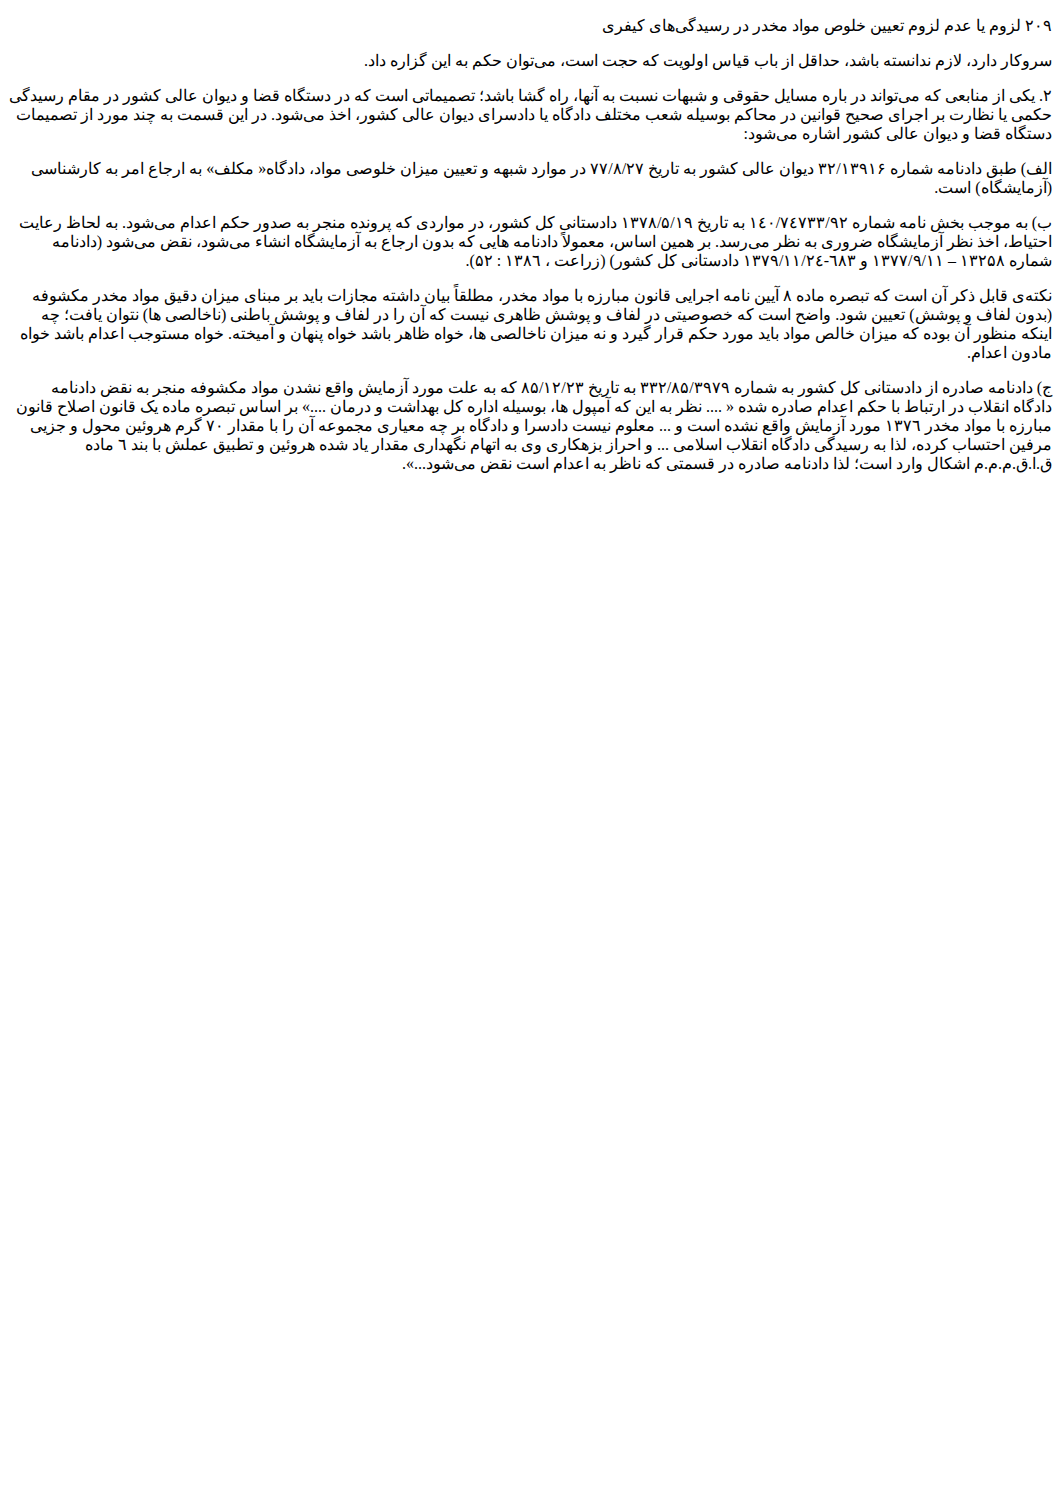۲۰۹ لزوم یا عدم لزوم تعیین خلوص مواد مخدر در رسیدگی‌های کیفری
سروکار دارد، لازم ندانسته باشد، حداقل از باب قیاس اولویت که حجت است، می‌توان حکم به این گزاره داد.
۲. یکی از منابعی که می‌تواند در باره مسایل حقوقی و شبهات نسبت به آنها، راه گشا باشد؛ تصمیماتی است که در دستگاه قضا و دیوان عالی کشور در مقام رسیدگی حکمی یا نظارت بر اجرای صحیح قوانین در محاکم بوسیله شعب مختلف دادگاه یا دادسرای دیوان عالی کشور، اخذ می‌شود. در این قسمت به چند مورد از تصمیمات دستگاه قضا و دیوان عالی کشور اشاره می‌شود:
الف) طبق دادنامه شماره ۳۲/۱۳۹۱۶ دیوان عالی کشور به تاریخ ۷۷/۸/۲۷ در موارد شبهه و تعیین میزان خلوصی مواد، دادگاه« مکلف» به ارجاع امر به کارشناسی (آزمایشگاه) است.
ب) به موجب بخش نامه شماره ۱٤۰/۷٤۷۳۳/۹۲ به تاریخ ۱۳۷۸/۵/۱۹ دادستانی کل کشور، در مواردی که پرونده منجر به صدور حکم اعدام می‌شود. به لحاظ رعایت احتیاط، اخذ نظر آزمایشگاه ضروری به نظر می‌رسد. بر همین اساس، معمولاً دادنامه هایی که بدون ارجاع به آزمایشگاه انشاء می‌شود، نقض می‌شود (دادنامه شماره ۱۳۲۵۸ – ۱۳۷۷/۹/۱۱ و ٦۸۳-۱۳۷۹/۱۱/۲٤ دادستانی کل کشور) (زراعت ، ۱۳۸٦ : ۵۲).
نکته‌ی قابل ذکر آن است که تبصره ماده ۸ آیین نامه اجرایی قانون مبارزه با مواد مخدر، مطلقاً بیان داشته مجازات باید بر مبنای میزان دقیق مواد مخدر مکشوفه (بدون لفاف و پوشش) تعیین شود. واضح است که خصوصیتی در لفاف و پوشش ظاهری نیست که آن را در لفاف و پوشش باطنی (ناخالصی ها) نتوان یافت؛ چه اینکه منظور آن بوده که میزان خالص مواد باید مورد حکم قرار گیرد و نه میزان ناخالصی ها، خواه ظاهر باشد خواه پنهان و آمیخته. خواه مستوجب اعدام باشد خواه مادون اعدام.
ج) دادنامه صادره از دادستانی کل کشور به شماره ۳۳۲/۸۵/۳۹۷۹ به تاریخ ۸۵/۱۲/۲۳ که به علت مورد آزمایش واقع نشدن مواد مکشوفه منجر به نقض دادنامه دادگاه انقلاب در ارتباط با حکم اعدام صادره شده « .... نظر به این که آمپول ها، بوسیله اداره کل بهداشت و درمان ....» بر اساس تبصره ماده یک قانون اصلاح قانون مبارزه با مواد مخدر ۱۳۷٦ مورد آزمایش واقع نشده است و ... معلوم نیست دادسرا و دادگاه بر چه معیاری مجموعه آن را با مقدار ۷۰ گرم هروئین محول و جزیی مرفین احتساب کرده، لذا به رسیدگی دادگاه انقلاب اسلامی ... و احراز بزهکاری وی به اتهام نگهداری مقدار یاد شده هروئین و تطبیق عملش با بند ٦ ماده ق.ا.ق.م.م.م اشکال وارد است؛ لذا دادنامه صادره در قسمتی که ناظر به اعدام است نقض می‌شود...».